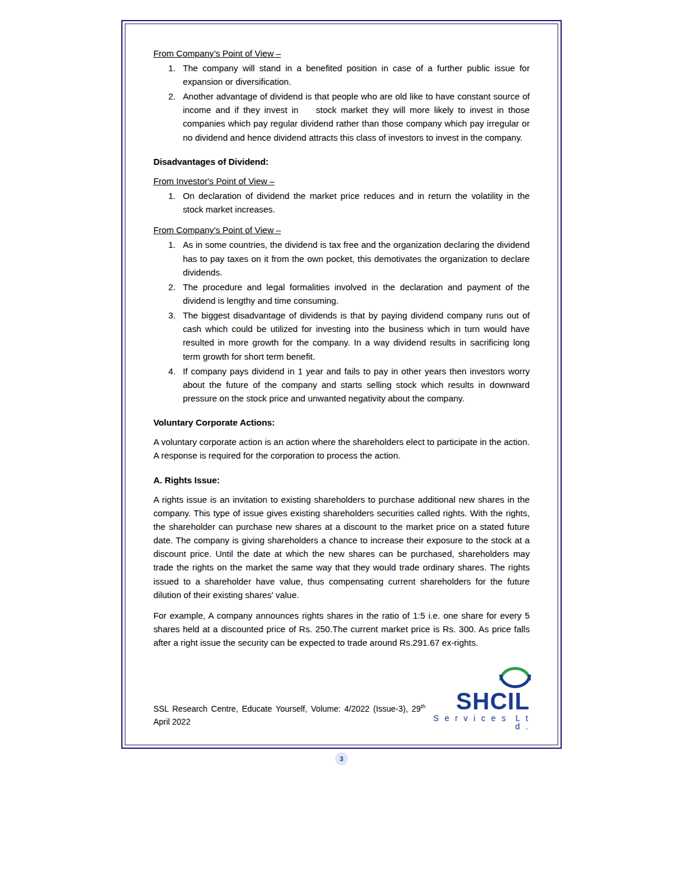From Company’s Point of View –
The company will stand in a benefited position in case of a further public issue for expansion or diversification.
Another advantage of dividend is that people who are old like to have constant source of income and if they invest in stock market they will more likely to invest in those companies which pay regular dividend rather than those company which pay irregular or no dividend and hence dividend attracts this class of investors to invest in the company.
Disadvantages of Dividend:
From Investor's Point of View –
On declaration of dividend the market price reduces and in return the volatility in the stock market increases.
From Company’s Point of View –
As in some countries, the dividend is tax free and the organization declaring the dividend has to pay taxes on it from the own pocket, this demotivates the organization to declare dividends.
The procedure and legal formalities involved in the declaration and payment of the dividend is lengthy and time consuming.
The biggest disadvantage of dividends is that by paying dividend company runs out of cash which could be utilized for investing into the business which in turn would have resulted in more growth for the company. In a way dividend results in sacrificing long term growth for short term benefit.
If company pays dividend in 1 year and fails to pay in other years then investors worry about the future of the company and starts selling stock which results in downward pressure on the stock price and unwanted negativity about the company.
Voluntary Corporate Actions:
A voluntary corporate action is an action where the shareholders elect to participate in the action. A response is required for the corporation to process the action.
A. Rights Issue:
A rights issue is an invitation to existing shareholders to purchase additional new shares in the company. This type of issue gives existing shareholders securities called rights. With the rights, the shareholder can purchase new shares at a discount to the market price on a stated future date. The company is giving shareholders a chance to increase their exposure to the stock at a discount price. Until the date at which the new shares can be purchased, shareholders may trade the rights on the market the same way that they would trade ordinary shares. The rights issued to a shareholder have value, thus compensating current shareholders for the future dilution of their existing shares’ value.
For example, A company announces rights shares in the ratio of 1:5 i.e. one share for every 5 shares held at a discounted price of Rs. 250.The current market price is Rs. 300. As price falls after a right issue the security can be expected to trade around Rs.291.67 ex-rights.
SSL Research Centre, Educate Yourself, Volume: 4/2022 (Issue-3), 29th April 2022
SHCIL
S e r v i c e s L t d .
3